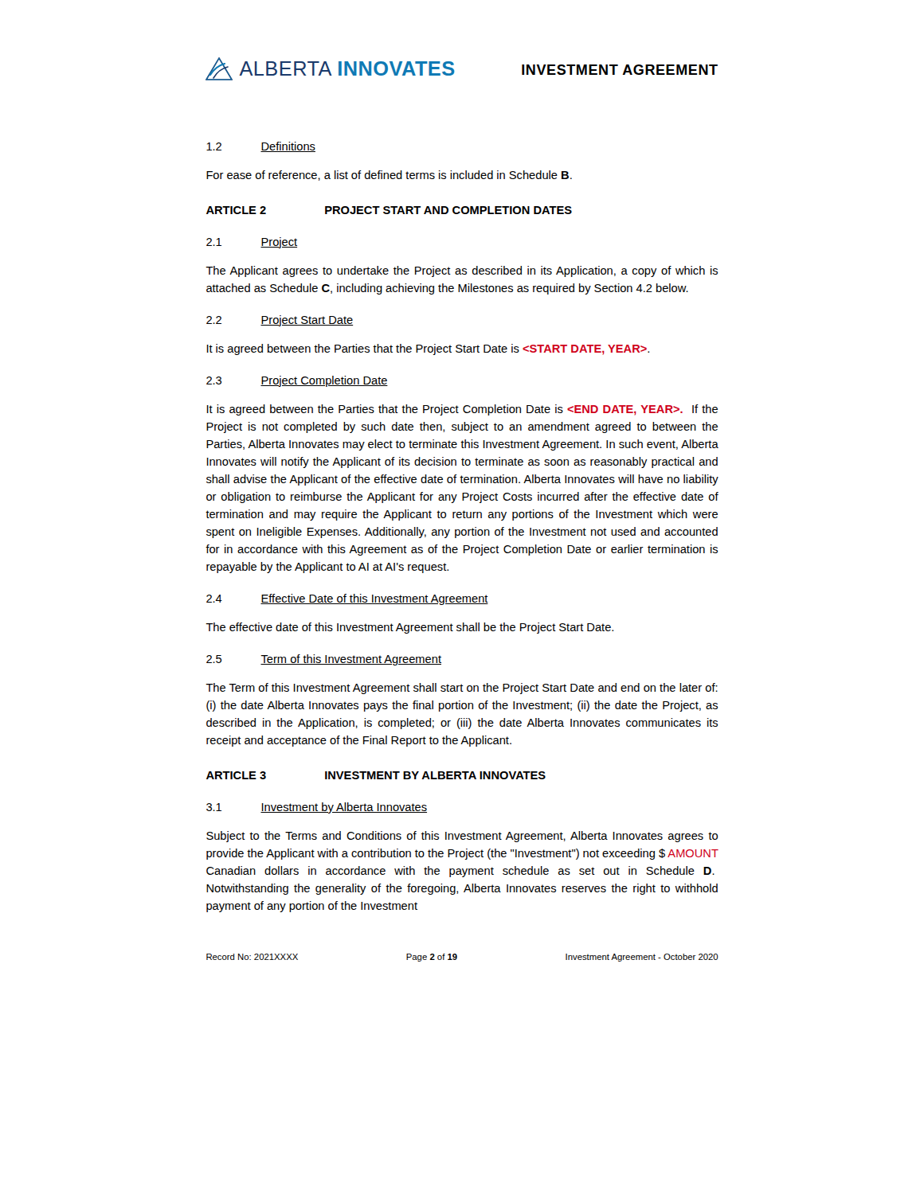ALBERTA INNOVATES
INVESTMENT AGREEMENT
1.2 Definitions
For ease of reference, a list of defined terms is included in Schedule B.
ARTICLE 2 PROJECT START AND COMPLETION DATES
2.1 Project
The Applicant agrees to undertake the Project as described in its Application, a copy of which is attached as Schedule C, including achieving the Milestones as required by Section 4.2 below.
2.2 Project Start Date
It is agreed between the Parties that the Project Start Date is <START DATE, YEAR>.
2.3 Project Completion Date
It is agreed between the Parties that the Project Completion Date is <END DATE, YEAR>. If the Project is not completed by such date then, subject to an amendment agreed to between the Parties, Alberta Innovates may elect to terminate this Investment Agreement. In such event, Alberta Innovates will notify the Applicant of its decision to terminate as soon as reasonably practical and shall advise the Applicant of the effective date of termination. Alberta Innovates will have no liability or obligation to reimburse the Applicant for any Project Costs incurred after the effective date of termination and may require the Applicant to return any portions of the Investment which were spent on Ineligible Expenses. Additionally, any portion of the Investment not used and accounted for in accordance with this Agreement as of the Project Completion Date or earlier termination is repayable by the Applicant to AI at AI's request.
2.4 Effective Date of this Investment Agreement
The effective date of this Investment Agreement shall be the Project Start Date.
2.5 Term of this Investment Agreement
The Term of this Investment Agreement shall start on the Project Start Date and end on the later of: (i) the date Alberta Innovates pays the final portion of the Investment; (ii) the date the Project, as described in the Application, is completed; or (iii) the date Alberta Innovates communicates its receipt and acceptance of the Final Report to the Applicant.
ARTICLE 3 INVESTMENT BY ALBERTA INNOVATES
3.1 Investment by Alberta Innovates
Subject to the Terms and Conditions of this Investment Agreement, Alberta Innovates agrees to provide the Applicant with a contribution to the Project (the "Investment") not exceeding $ AMOUNT Canadian dollars in accordance with the payment schedule as set out in Schedule D. Notwithstanding the generality of the foregoing, Alberta Innovates reserves the right to withhold payment of any portion of the Investment
Record No: 2021XXXX
Page 2 of 19
Investment Agreement - October 2020